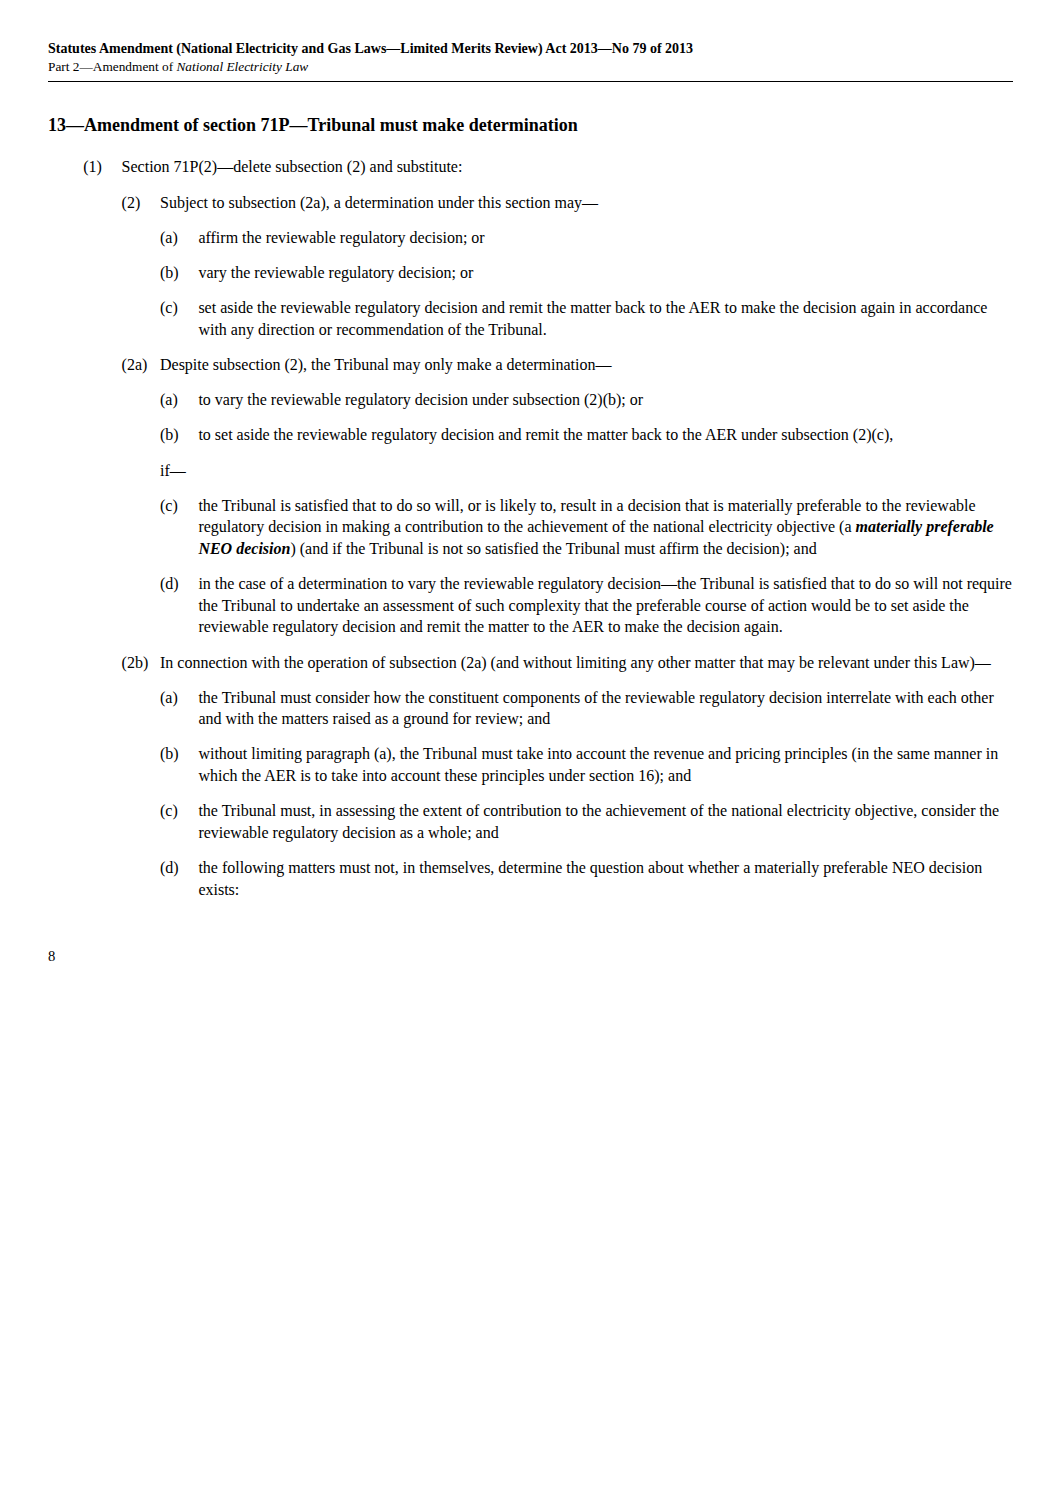Statutes Amendment (National Electricity and Gas Laws—Limited Merits Review) Act 2013—No 79 of 2013
Part 2—Amendment of National Electricity Law
13—Amendment of section 71P—Tribunal must make determination
(1) Section 71P(2)—delete subsection (2) and substitute:
(2) Subject to subsection (2a), a determination under this section may—
(a) affirm the reviewable regulatory decision; or
(b) vary the reviewable regulatory decision; or
(c) set aside the reviewable regulatory decision and remit the matter back to the AER to make the decision again in accordance with any direction or recommendation of the Tribunal.
(2a) Despite subsection (2), the Tribunal may only make a determination—
(a) to vary the reviewable regulatory decision under subsection (2)(b); or
(b) to set aside the reviewable regulatory decision and remit the matter back to the AER under subsection (2)(c),
if—
(c) the Tribunal is satisfied that to do so will, or is likely to, result in a decision that is materially preferable to the reviewable regulatory decision in making a contribution to the achievement of the national electricity objective (a materially preferable NEO decision) (and if the Tribunal is not so satisfied the Tribunal must affirm the decision); and
(d) in the case of a determination to vary the reviewable regulatory decision—the Tribunal is satisfied that to do so will not require the Tribunal to undertake an assessment of such complexity that the preferable course of action would be to set aside the reviewable regulatory decision and remit the matter to the AER to make the decision again.
(2b) In connection with the operation of subsection (2a) (and without limiting any other matter that may be relevant under this Law)—
(a) the Tribunal must consider how the constituent components of the reviewable regulatory decision interrelate with each other and with the matters raised as a ground for review; and
(b) without limiting paragraph (a), the Tribunal must take into account the revenue and pricing principles (in the same manner in which the AER is to take into account these principles under section 16); and
(c) the Tribunal must, in assessing the extent of contribution to the achievement of the national electricity objective, consider the reviewable regulatory decision as a whole; and
(d) the following matters must not, in themselves, determine the question about whether a materially preferable NEO decision exists:
8